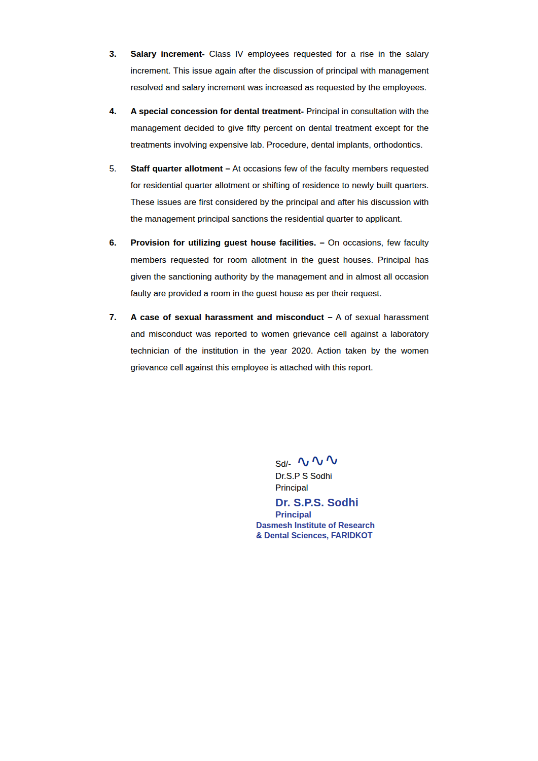Salary increment- Class IV employees requested for a rise in the salary increment. This issue again after the discussion of principal with management resolved and salary increment was increased as requested by the employees.
A special concession for dental treatment- Principal in consultation with the management decided to give fifty percent on dental treatment except for the treatments involving expensive lab. Procedure, dental implants, orthodontics.
Staff quarter allotment – At occasions few of the faculty members requested for residential quarter allotment or shifting of residence to newly built quarters. These issues are first considered by the principal and after his discussion with the management principal sanctions the residential quarter to applicant.
Provision for utilizing guest house facilities. – On occasions, few faculty members requested for room allotment in the guest houses. Principal has given the sanctioning authority by the management and in almost all occasion faulty are provided a room in the guest house as per their request.
A case of sexual harassment and misconduct – A of sexual harassment and misconduct was reported to women grievance cell against a laboratory technician of the institution in the year 2020. Action taken by the women grievance cell against this employee is attached with this report.
Sd/- ∿∿∿
Dr.S.P S Sodhi
Principal
Dr. S.P.S. Sodhi
Principal
Dasmesh Institute of Research
& Dental Sciences, FARIDKOT